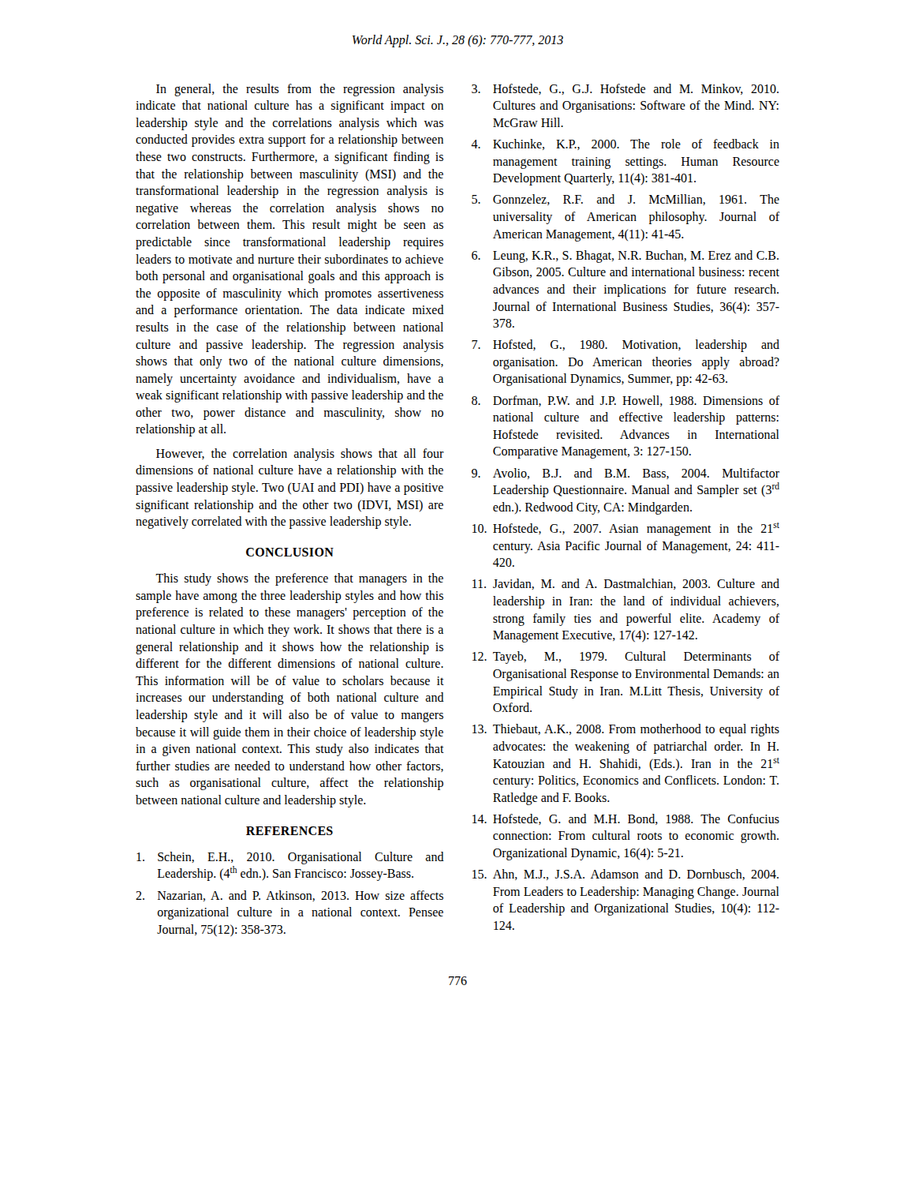World Appl. Sci. J., 28 (6): 770-777, 2013
In general, the results from the regression analysis indicate that national culture has a significant impact on leadership style and the correlations analysis which was conducted provides extra support for a relationship between these two constructs. Furthermore, a significant finding is that the relationship between masculinity (MSI) and the transformational leadership in the regression analysis is negative whereas the correlation analysis shows no correlation between them. This result might be seen as predictable since transformational leadership requires leaders to motivate and nurture their subordinates to achieve both personal and organisational goals and this approach is the opposite of masculinity which promotes assertiveness and a performance orientation. The data indicate mixed results in the case of the relationship between national culture and passive leadership. The regression analysis shows that only two of the national culture dimensions, namely uncertainty avoidance and individualism, have a weak significant relationship with passive leadership and the other two, power distance and masculinity, show no relationship at all.
However, the correlation analysis shows that all four dimensions of national culture have a relationship with the passive leadership style. Two (UAI and PDI) have a positive significant relationship and the other two (IDVI, MSI) are negatively correlated with the passive leadership style.
Conclusion
This study shows the preference that managers in the sample have among the three leadership styles and how this preference is related to these managers' perception of the national culture in which they work. It shows that there is a general relationship and it shows how the relationship is different for the different dimensions of national culture. This information will be of value to scholars because it increases our understanding of both national culture and leadership style and it will also be of value to mangers because it will guide them in their choice of leadership style in a given national context. This study also indicates that further studies are needed to understand how other factors, such as organisational culture, affect the relationship between national culture and leadership style.
References
Schein, E.H., 2010. Organisational Culture and Leadership. (4th edn.). San Francisco: Jossey-Bass.
Nazarian, A. and P. Atkinson, 2013. How size affects organizational culture in a national context. Pensee Journal, 75(12): 358-373.
Hofstede, G., G.J. Hofstede and M. Minkov, 2010. Cultures and Organisations: Software of the Mind. NY: McGraw Hill.
Kuchinke, K.P., 2000. The role of feedback in management training settings. Human Resource Development Quarterly, 11(4): 381-401.
Gonnzelez, R.F. and J. McMillian, 1961. The universality of American philosophy. Journal of American Management, 4(11): 41-45.
Leung, K.R., S. Bhagat, N.R. Buchan, M. Erez and C.B. Gibson, 2005. Culture and international business: recent advances and their implications for future research. Journal of International Business Studies, 36(4): 357-378.
Hofsted, G., 1980. Motivation, leadership and organisation. Do American theories apply abroad? Organisational Dynamics, Summer, pp: 42-63.
Dorfman, P.W. and J.P. Howell, 1988. Dimensions of national culture and effective leadership patterns: Hofstede revisited. Advances in International Comparative Management, 3: 127-150.
Avolio, B.J. and B.M. Bass, 2004. Multifactor Leadership Questionnaire. Manual and Sampler set (3rd edn.). Redwood City, CA: Mindgarden.
Hofstede, G., 2007. Asian management in the 21st century. Asia Pacific Journal of Management, 24: 411-420.
Javidan, M. and A. Dastmalchian, 2003. Culture and leadership in Iran: the land of individual achievers, strong family ties and powerful elite. Academy of Management Executive, 17(4): 127-142.
Tayeb, M., 1979. Cultural Determinants of Organisational Response to Environmental Demands: an Empirical Study in Iran. M.Litt Thesis, University of Oxford.
Thiebaut, A.K., 2008. From motherhood to equal rights advocates: the weakening of patriarchal order. In H. Katouzian and H. Shahidi, (Eds.). Iran in the 21st century: Politics, Economics and Conflicets. London: T. Ratledge and F. Books.
Hofstede, G. and M.H. Bond, 1988. The Confucius connection: From cultural roots to economic growth. Organizational Dynamic, 16(4): 5-21.
Ahn, M.J., J.S.A. Adamson and D. Dornbusch, 2004. From Leaders to Leadership: Managing Change. Journal of Leadership and Organizational Studies, 10(4): 112-124.
776